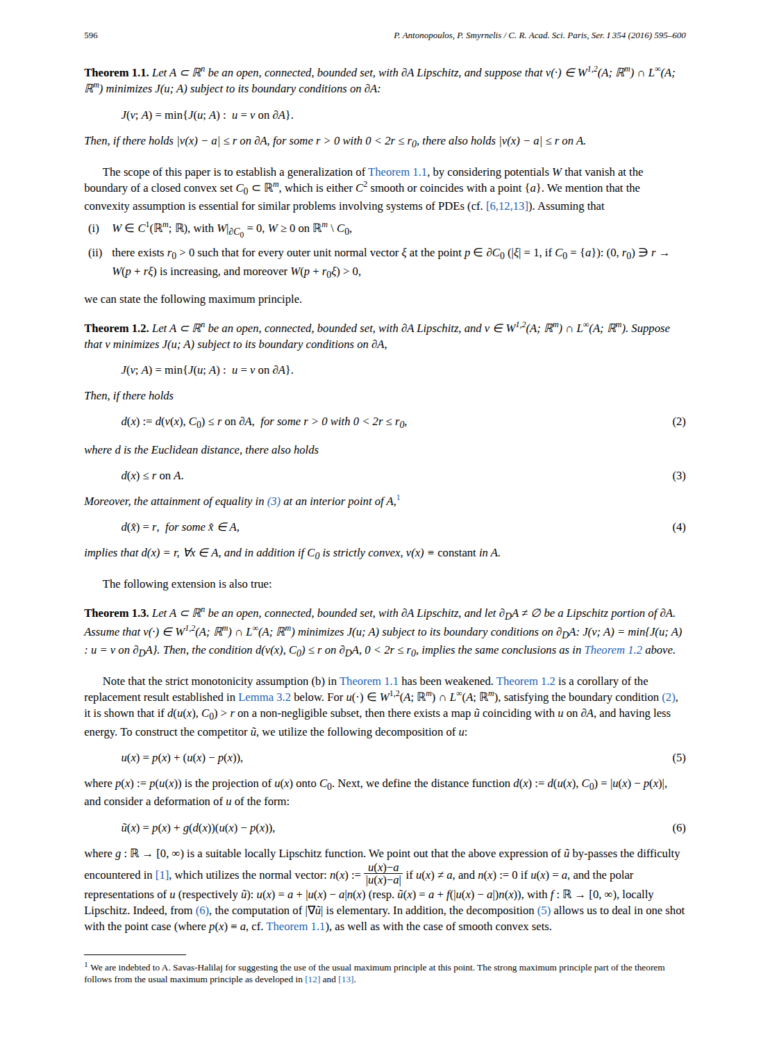596 P. Antonopoulos, P. Smyrnelis / C. R. Acad. Sci. Paris, Ser. I 354 (2016) 595–600
Theorem 1.1. Let A ⊂ ℝn be an open, connected, bounded set, with ∂A Lipschitz, and suppose that v(·) ∈ W1,2(A; ℝm) ∩ L∞(A; ℝm) minimizes J(u; A) subject to its boundary conditions on ∂A:
J(v; A) = min{J(u; A) : u = v on ∂A}.
Then, if there holds |v(x) − a| ≤ r on ∂A, for some r > 0 with 0 < 2r ≤ r0, there also holds |v(x) − a| ≤ r on A.
The scope of this paper is to establish a generalization of Theorem 1.1, by considering potentials W that vanish at the boundary of a closed convex set C0 ⊂ ℝm, which is either C2 smooth or coincides with a point {a}. We mention that the convexity assumption is essential for similar problems involving systems of PDEs (cf. [6,12,13]). Assuming that
(i) W ∈ C1(ℝm; ℝ), with W|∂C0 = 0, W ≥ 0 on ℝm \ C0,
(ii) there exists r0 > 0 such that for every outer unit normal vector ξ at the point p ∈ ∂C0 (|ξ| = 1, if C0 = {a}): (0, r0) ∋ r → W(p + rξ) is increasing, and moreover W(p + r0ξ) > 0,
we can state the following maximum principle.
Theorem 1.2. Let A ⊂ ℝn be an open, connected, bounded set, with ∂A Lipschitz, and v ∈ W1,2(A; ℝm) ∩ L∞(A; ℝm). Suppose that v minimizes J(u; A) subject to its boundary conditions on ∂A,
J(v; A) = min{J(u; A) : u = v on ∂A}.
Then, if there holds
d(x) := d(v(x), C0) ≤ r on ∂A, for some r > 0 with 0 < 2r ≤ r0,
(2)
where d is the Euclidean distance, there also holds
d(x) ≤ r on A.
(3)
Moreover, the attainment of equality in (3) at an interior point of A,1
d(x̂) = r, for some x̂ ∈ A,
(4)
implies that d(x) = r, ∀x ∈ A, and in addition if C0 is strictly convex, v(x) ≡ constant in A.
The following extension is also true:
Theorem 1.3. Let A ⊂ ℝn be an open, connected, bounded set, with ∂A Lipschitz, and let ∂DA ≠ ∅ be a Lipschitz portion of ∂A. Assume that v(·) ∈ W1,2(A; ℝm) ∩ L∞(A; ℝm) minimizes J(u; A) subject to its boundary conditions on ∂DA: J(v; A) = min{J(u; A) : u = v on ∂DA}. Then, the condition d(v(x), C0) ≤ r on ∂DA, 0 < 2r ≤ r0, implies the same conclusions as in Theorem 1.2 above.
Note that the strict monotonicity assumption (b) in Theorem 1.1 has been weakened. Theorem 1.2 is a corollary of the replacement result established in Lemma 3.2 below. For u(·) ∈ W1,2(A; ℝm) ∩ L∞(A; ℝm), satisfying the boundary condition (2), it is shown that if d(u(x), C0) > r on a non-negligible subset, then there exists a map ũ coinciding with u on ∂A, and having less energy. To construct the competitor ũ, we utilize the following decomposition of u:
u(x) = p(x) + (u(x) − p(x)),
(5)
where p(x) := p(u(x)) is the projection of u(x) onto C0. Next, we define the distance function d(x) := d(u(x), C0) = |u(x) − p(x)|, and consider a deformation of u of the form:
ũ(x) = p(x) + g(d(x))(u(x) − p(x)),
(6)
where g : ℝ → [0, ∞) is a suitable locally Lipschitz function. We point out that the above expression of ũ by-passes the difficulty encountered in [1], which utilizes the normal vector: n(x) := u(x)−a|u(x)−a| if u(x) ≠ a, and n(x) := 0 if u(x) = a, and the polar representations of u (respectively ũ): u(x) = a + |u(x) − a|n(x) (resp. ũ(x) = a + f(|u(x) − a|)n(x)), with f : ℝ → [0, ∞), locally Lipschitz. Indeed, from (6), the computation of |∇ũ| is elementary. In addition, the decomposition (5) allows us to deal in one shot with the point case (where p(x) ≡ a, cf. Theorem 1.1), as well as with the case of smooth convex sets.
1 We are indebted to A. Savas-Halilaj for suggesting the use of the usual maximum principle at this point. The strong maximum principle part of the theorem follows from the usual maximum principle as developed in [12] and [13].